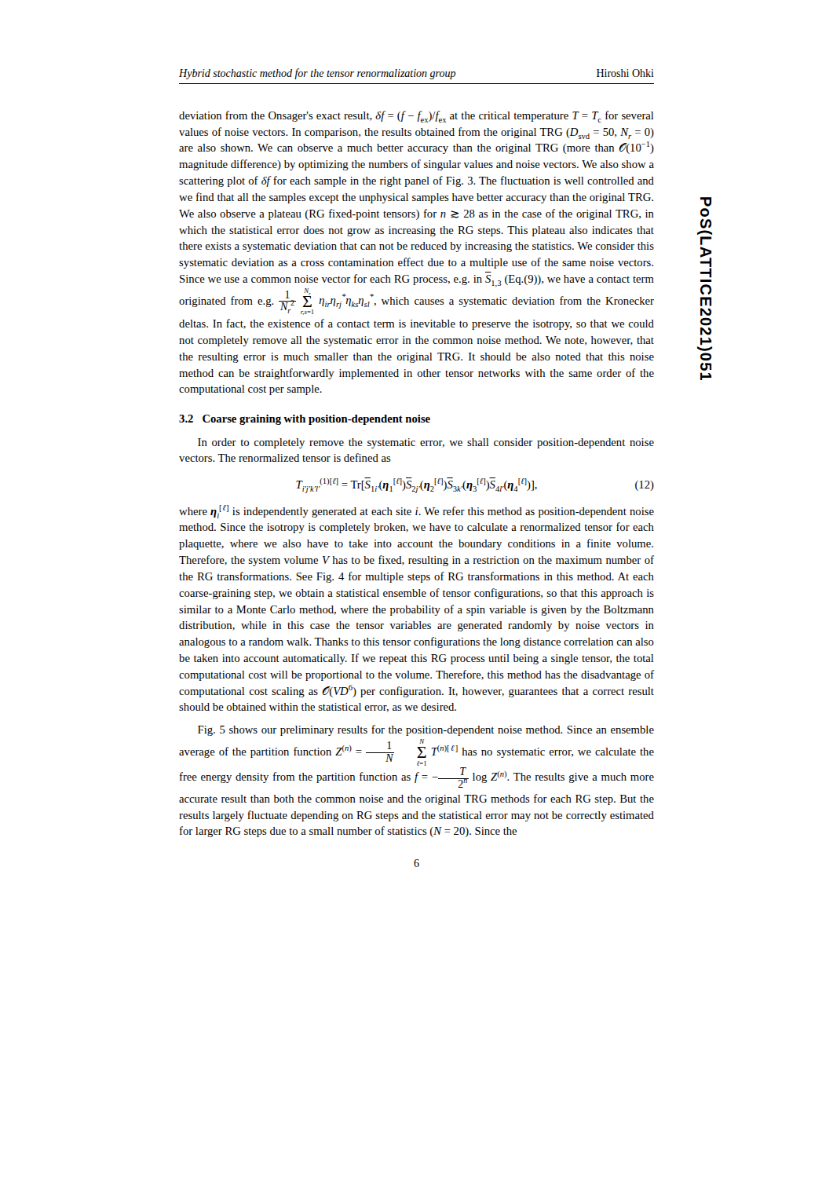Hybrid stochastic method for the tensor renormalization group Hiroshi Ohki
PoS(LATTICE2021)051
deviation from the Onsager's exact result, δf = (f − fex)/fex at the critical temperature T = Tc for several values of noise vectors. In comparison, the results obtained from the original TRG (Dsvd = 50, Nr = 0) are also shown. We can observe a much better accuracy than the original TRG (more than 𝒪(10−1) magnitude difference) by optimizing the numbers of singular values and noise vectors. We also show a scattering plot of δf for each sample in the right panel of Fig. 3. The fluctuation is well controlled and we find that all the samples except the unphysical samples have better accuracy than the original TRG. We also observe a plateau (RG fixed-point tensors) for n ≳ 28 as in the case of the original TRG, in which the statistical error does not grow as increasing the RG steps. This plateau also indicates that there exists a systematic deviation that can not be reduced by increasing the statistics. We consider this systematic deviation as a cross contamination effect due to a multiple use of the same noise vectors. Since we use a common noise vector for each RG process, e.g. in S1,3 (Eq.(9)), we have a contact term originated from e.g. 1 Nr2 Nr Σr,s=1 ηirηrj*ηksηsl*, which causes a systematic deviation from the Kronecker deltas. In fact, the existence of a contact term is inevitable to preserve the isotropy, so that we could not completely remove all the systematic error in the common noise method. We note, however, that the resulting error is much smaller than the original TRG. It should be also noted that this noise method can be straightforwardly implemented in other tensor networks with the same order of the computational cost per sample.
3.2 Coarse graining with position-dependent noise
In order to completely remove the systematic error, we shall consider position-dependent noise vectors. The renormalized tensor is defined as
Ti′j′k′l′(1)[ℓ] = Tr[S1i′(η1[ℓ])S2j′(η2[ℓ])S3k′(η3[ℓ])S4l′(η4[ℓ])],
(12)
where ηi[ℓ] is independently generated at each site i. We refer this method as position-dependent noise method. Since the isotropy is completely broken, we have to calculate a renormalized tensor for each plaquette, where we also have to take into account the boundary conditions in a finite volume. Therefore, the system volume V has to be fixed, resulting in a restriction on the maximum number of the RG transformations. See Fig. 4 for multiple steps of RG transformations in this method. At each coarse-graining step, we obtain a statistical ensemble of tensor configurations, so that this approach is similar to a Monte Carlo method, where the probability of a spin variable is given by the Boltzmann distribution, while in this case the tensor variables are generated randomly by noise vectors in analogous to a random walk. Thanks to this tensor configurations the long distance correlation can also be taken into account automatically. If we repeat this RG process until being a single tensor, the total computational cost will be proportional to the volume. Therefore, this method has the disadvantage of computational cost scaling as 𝒪(VD6) per configuration. It, however, guarantees that a correct result should be obtained within the statistical error, as we desired.
Fig. 5 shows our preliminary results for the position-dependent noise method. Since an ensemble average of the partition function Z(n) = 1 N NΣℓ=1 T(n)[ℓ] has no systematic error, we calculate the free energy density from the partition function as f = −T 2n log Z(n). The results give a much more accurate result than both the common noise and the original TRG methods for each RG step. But the results largely fluctuate depending on RG steps and the statistical error may not be correctly estimated for larger RG steps due to a small number of statistics (N = 20). Since the
6